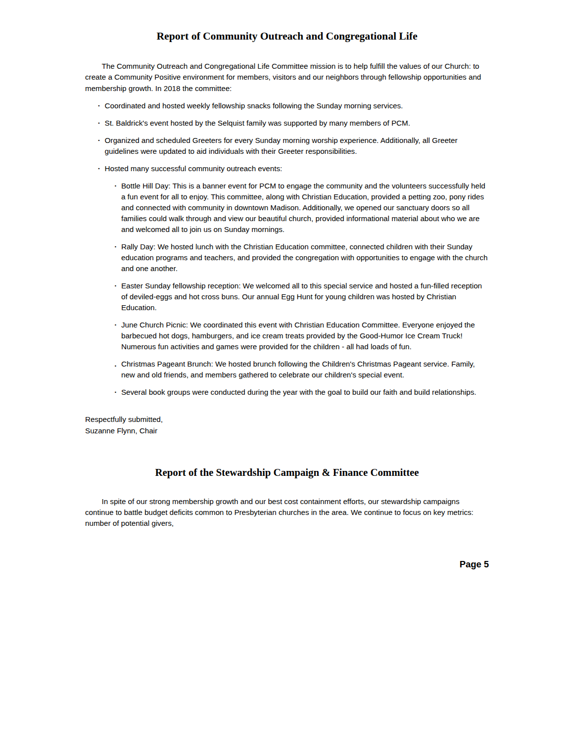Report of Community Outreach and Congregational Life
The Community Outreach and Congregational Life Committee mission is to help fulfill the values of our Church: to create a Community Positive environment for members, visitors and our neighbors through fellowship opportunities and membership growth. In 2018 the committee:
Coordinated and hosted weekly fellowship snacks following the Sunday morning services.
St. Baldrick's event hosted by the Selquist family was supported by many members of PCM.
Organized and scheduled Greeters for every Sunday morning worship experience. Additionally, all Greeter guidelines were updated to aid individuals with their Greeter responsibilities.
Hosted many successful community outreach events:
Bottle Hill Day: This is a banner event for PCM to engage the community and the volunteers successfully held a fun event for all to enjoy. This committee, along with Christian Education, provided a petting zoo, pony rides and connected with community in downtown Madison. Additionally, we opened our sanctuary doors so all families could walk through and view our beautiful church, provided informational material about who we are and welcomed all to join us on Sunday mornings.
Rally Day: We hosted lunch with the Christian Education committee, connected children with their Sunday education programs and teachers, and provided the congregation with opportunities to engage with the church and one another.
Easter Sunday fellowship reception: We welcomed all to this special service and hosted a fun-filled reception of deviled-eggs and hot cross buns. Our annual Egg Hunt for young children was hosted by Christian Education.
June Church Picnic: We coordinated this event with Christian Education Committee. Everyone enjoyed the barbecued hot dogs, hamburgers, and ice cream treats provided by the Good-Humor Ice Cream Truck! Numerous fun activities and games were provided for the children - all had loads of fun.
Christmas Pageant Brunch: We hosted brunch following the Children's Christmas Pageant service. Family, new and old friends, and members gathered to celebrate our children's special event.
Several book groups were conducted during the year with the goal to build our faith and build relationships.
Respectfully submitted,
Suzanne Flynn, Chair
Report of the Stewardship Campaign & Finance Committee
In spite of our strong membership growth and our best cost containment efforts, our stewardship campaigns continue to battle budget deficits common to Presbyterian churches in the area. We continue to focus on key metrics: number of potential givers,
Page 5